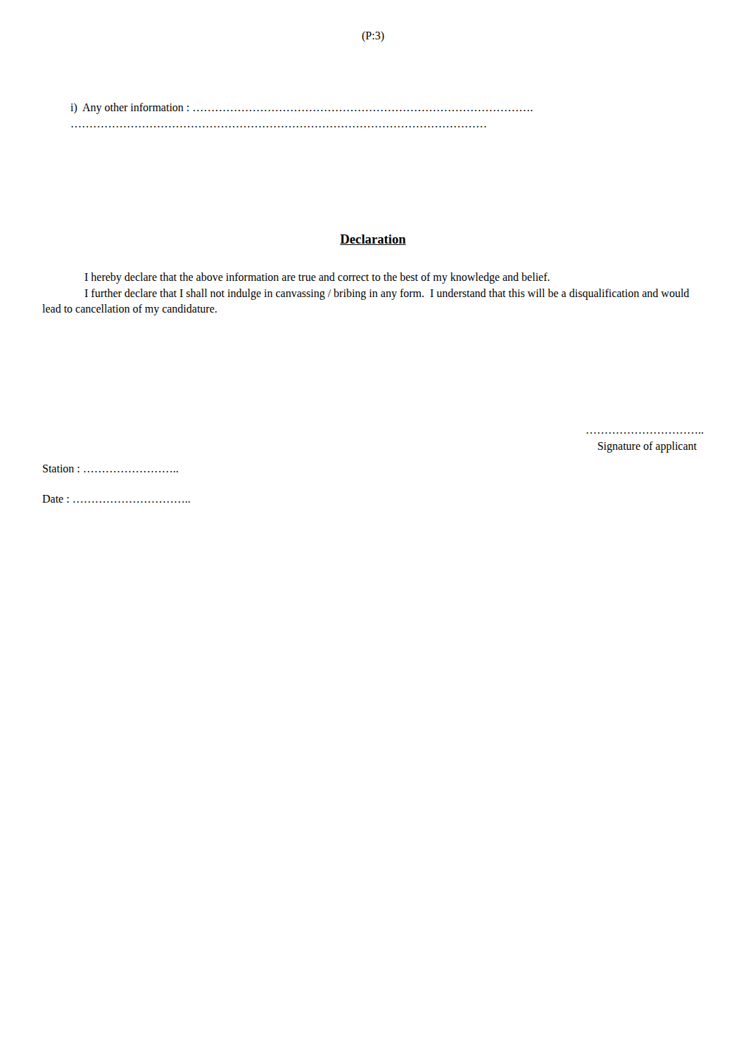(P:3)
i) Any other information : ……………………………………………………………………………….
…………………………………………………………………………………………………
Declaration
I hereby declare that the above information are true and correct to the best of my knowledge and belief.
I further declare that I shall not indulge in canvassing / bribing in any form. I understand that this will be a disqualification and would lead to cancellation of my candidature.
………………………….. Signature of applicant
Station : ……………………..
Date : …………………………..